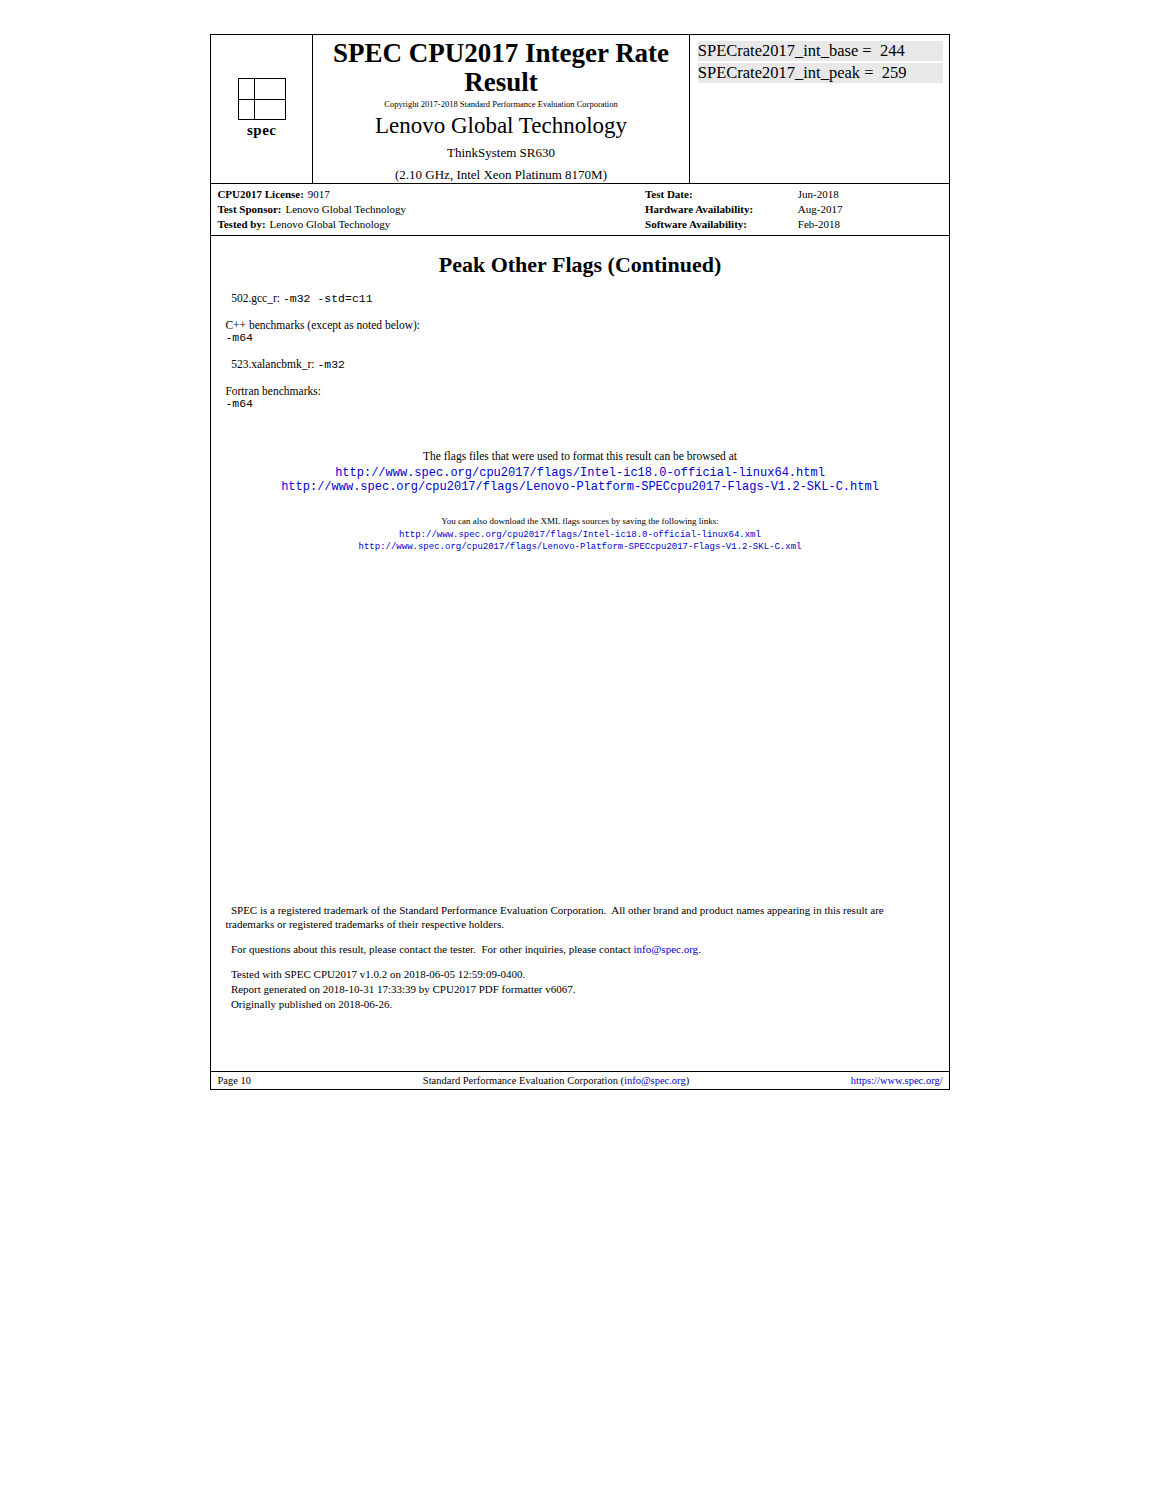spec
SPEC CPU2017 Integer Rate Result
Copyright 2017-2018 Standard Performance Evaluation Corporation
Lenovo Global Technology
ThinkSystem SR630
(2.10 GHz, Intel Xeon Platinum 8170M)
SPECrate2017_int_base = 244
SPECrate2017_int_peak = 259
CPU2017 License: 9017
Test Sponsor: Lenovo Global Technology
Tested by: Lenovo Global Technology
Test Date: Jun-2018
Hardware Availability: Aug-2017
Software Availability: Feb-2018
Peak Other Flags (Continued)
502.gcc_r: -m32 -std=c11
C++ benchmarks (except as noted below): -m64
523.xalancbmk_r: -m32
Fortran benchmarks: -m64
The flags files that were used to format this result can be browsed at
http://www.spec.org/cpu2017/flags/Intel-ic18.0-official-linux64.html http://www.spec.org/cpu2017/flags/Lenovo-Platform-SPECcpu2017-Flags-V1.2-SKL-C.html
You can also download the XML flags sources by saving the following links:
http://www.spec.org/cpu2017/flags/Intel-ic18.0-official-linux64.xml http://www.spec.org/cpu2017/flags/Lenovo-Platform-SPECcpu2017-Flags-V1.2-SKL-C.xml
SPEC is a registered trademark of the Standard Performance Evaluation Corporation. All other brand and product names appearing in this result are trademarks or registered trademarks of their respective holders.
For questions about this result, please contact the tester. For other inquiries, please contact info@spec.org.
Tested with SPEC CPU2017 v1.0.2 on 2018-06-05 12:59:09-0400.
Report generated on 2018-10-31 17:33:39 by CPU2017 PDF formatter v6067.
Originally published on 2018-06-26.
Page 10
Standard Performance Evaluation Corporation (info@spec.org)
https://www.spec.org/